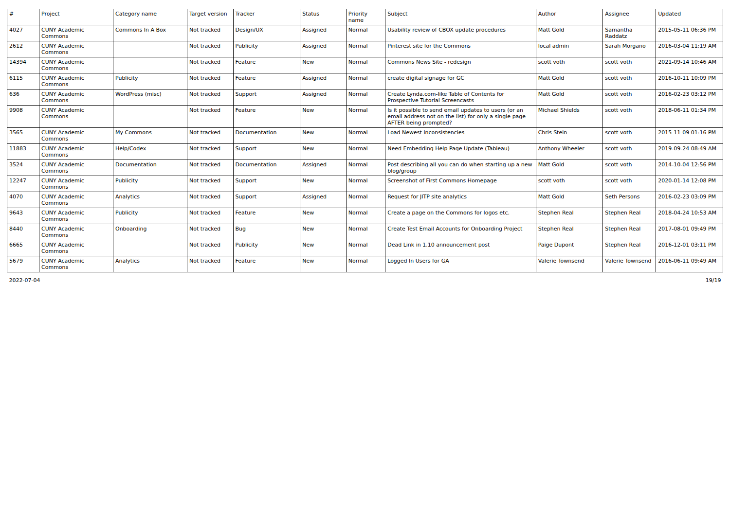| # | Project | Category name | Target version | Tracker | Status | Priority name | Subject | Author | Assignee | Updated |
| --- | --- | --- | --- | --- | --- | --- | --- | --- | --- | --- |
| 4027 | CUNY Academic Commons | Commons In A Box | Not tracked | Design/UX | Assigned | Normal | Usability review of CBOX update procedures | Matt Gold | Samantha Raddatz | 2015-05-11 06:36 PM |
| 2612 | CUNY Academic Commons | | Not tracked | Publicity | Assigned | Normal | Pinterest site for the Commons | local admin | Sarah Morgano | 2016-03-04 11:19 AM |
| 14394 | CUNY Academic Commons | | Not tracked | Feature | New | Normal | Commons News Site - redesign | scott voth | scott voth | 2021-09-14 10:46 AM |
| 6115 | CUNY Academic Commons | Publicity | Not tracked | Feature | Assigned | Normal | create digital signage for GC | Matt Gold | scott voth | 2016-10-11 10:09 PM |
| 636 | CUNY Academic Commons | WordPress (misc) | Not tracked | Support | Assigned | Normal | Create Lynda.com-like Table of Contents for Prospective Tutorial Screencasts | Matt Gold | scott voth | 2016-02-23 03:12 PM |
| 9908 | CUNY Academic Commons | | Not tracked | Feature | New | Normal | Is it possible to send email updates to users (or an email address not on the list) for only a single page AFTER being prompted? | Michael Shields | scott voth | 2018-06-11 01:34 PM |
| 3565 | CUNY Academic Commons | My Commons | Not tracked | Documentation | New | Normal | Load Newest inconsistencies | Chris Stein | scott voth | 2015-11-09 01:16 PM |
| 11883 | CUNY Academic Commons | Help/Codex | Not tracked | Support | New | Normal | Need Embedding Help Page Update (Tableau) | Anthony Wheeler | scott voth | 2019-09-24 08:49 AM |
| 3524 | CUNY Academic Commons | Documentation | Not tracked | Documentation | Assigned | Normal | Post describing all you can do when starting up a new blog/group | Matt Gold | scott voth | 2014-10-04 12:56 PM |
| 12247 | CUNY Academic Commons | Publicity | Not tracked | Support | New | Normal | Screenshot of First Commons Homepage | scott voth | scott voth | 2020-01-14 12:08 PM |
| 4070 | CUNY Academic Commons | Analytics | Not tracked | Support | Assigned | Normal | Request for JITP site analytics | Matt Gold | Seth Persons | 2016-02-23 03:09 PM |
| 9643 | CUNY Academic Commons | Publicity | Not tracked | Feature | New | Normal | Create a page on the Commons for logos etc. | Stephen Real | Stephen Real | 2018-04-24 10:53 AM |
| 8440 | CUNY Academic Commons | Onboarding | Not tracked | Bug | New | Normal | Create Test Email Accounts for Onboarding Project | Stephen Real | Stephen Real | 2017-08-01 09:49 PM |
| 6665 | CUNY Academic Commons | | Not tracked | Publicity | New | Normal | Dead Link in 1.10 announcement post | Paige Dupont | Stephen Real | 2016-12-01 03:11 PM |
| 5679 | CUNY Academic Commons | Analytics | Not tracked | Feature | New | Normal | Logged In Users for GA | Valerie Townsend | Valerie Townsend | 2016-06-11 09:49 AM |
| 2022-07-04 | 19/19 |